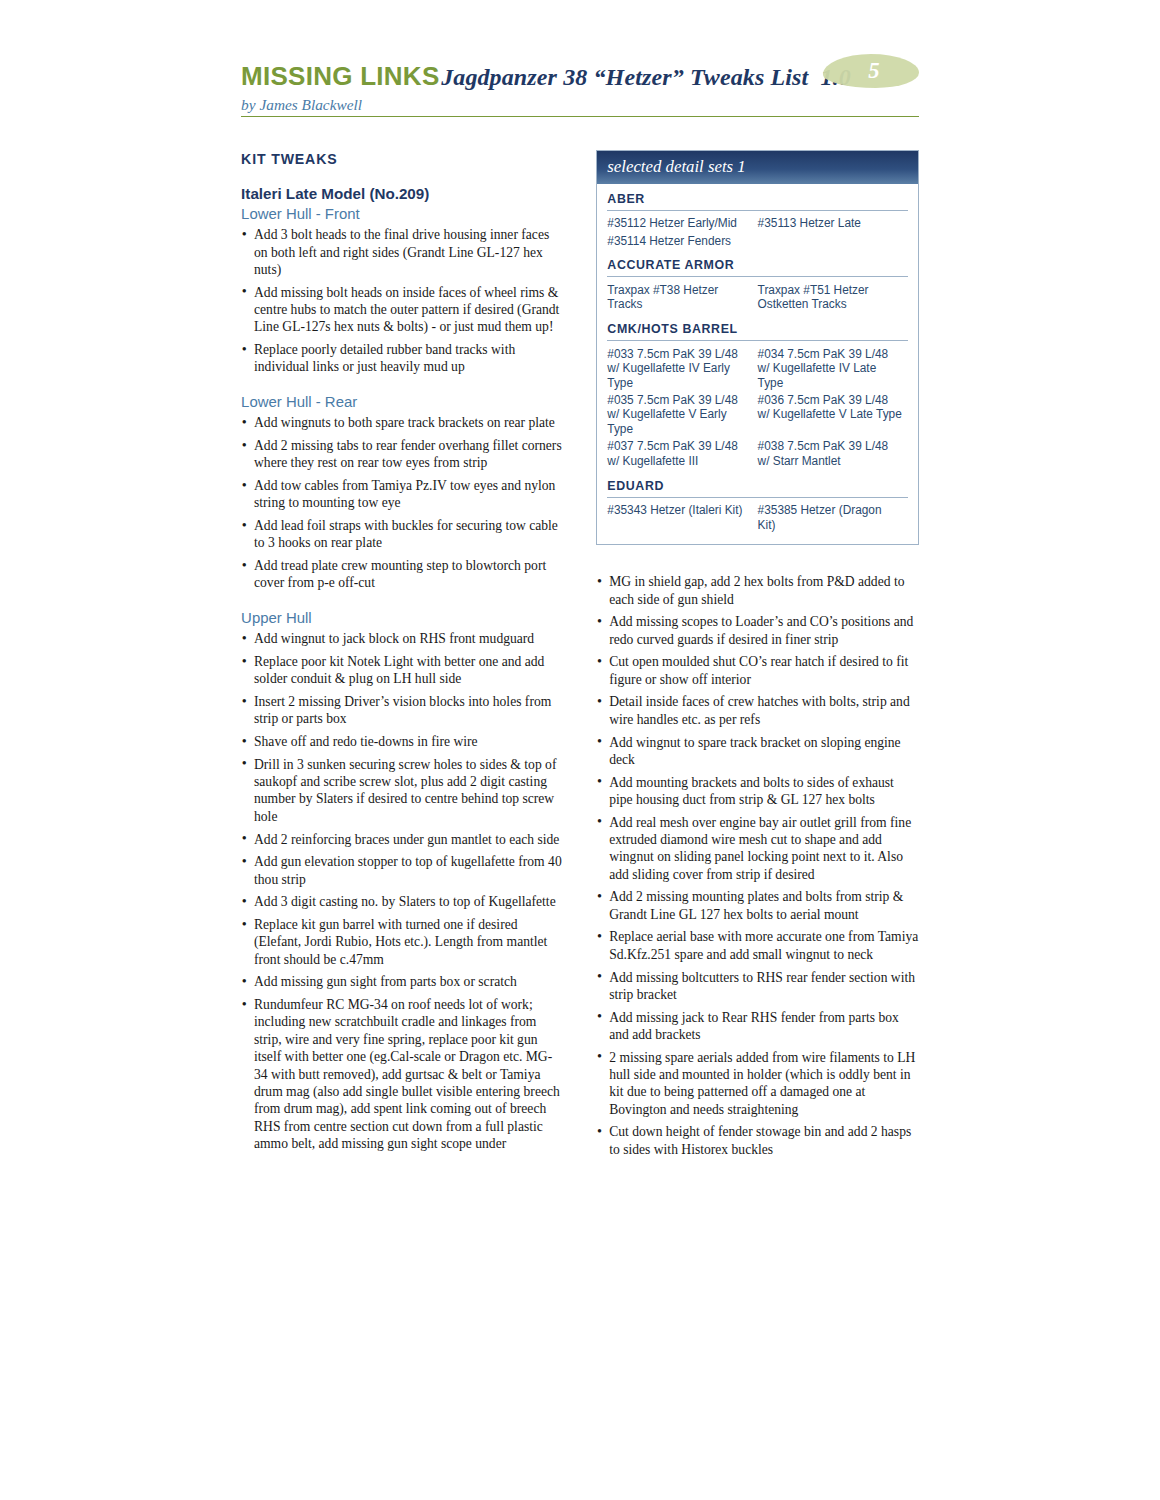5
MISSING LINKS Jagdpanzer 38 “Hetzer” Tweaks List 1.0
by James Blackwell
Kit Tweaks
Italeri Late Model (No.209)
Lower Hull - Front
Add 3 bolt heads to the final drive housing inner faces on both left and right sides (Grandt Line GL-127 hex nuts)
Add missing bolt heads on inside faces of wheel rims & centre hubs to match the outer pattern if desired (Grandt Line GL-127s hex nuts & bolts) - or just mud them up!
Replace poorly detailed rubber band tracks with individual links or just heavily mud up
Lower Hull - Rear
Add wingnuts to both spare track brackets on rear plate
Add 2 missing tabs to rear fender overhang fillet corners where they rest on rear tow eyes from strip
Add tow cables from Tamiya Pz.IV tow eyes and nylon string to mounting tow eye
Add lead foil straps with buckles for securing tow cable to 3 hooks on rear plate
Add tread plate crew mounting step to blowtorch port cover from p-e off-cut
Upper Hull
Add wingnut to jack block on RHS front mudguard
Replace poor kit Notek Light with better one and add solder conduit & plug on LH hull side
Insert 2 missing Driver’s vision blocks into holes from strip or parts box
Shave off and redo tie-downs in fire wire
Drill in 3 sunken securing screw holes to sides & top of saukopf and scribe screw slot, plus add 2 digit casting number by Slaters if desired to centre behind top screw hole
Add 2 reinforcing braces under gun mantlet to each side
Add gun elevation stopper to top of kugellafette from 40 thou strip
Add 3 digit casting no. by Slaters to top of Kugellafette
Replace kit gun barrel with turned one if desired (Elefant, Jordi Rubio, Hots etc.). Length from mantlet front should be c.47mm
Add missing gun sight from parts box or scratch
Rundumfeur RC MG-34 on roof needs lot of work; including new scratchbuilt cradle and linkages from strip, wire and very fine spring, replace poor kit gun itself with better one (eg.Cal-scale or Dragon etc. MG-34 with butt removed), add gurtsac & belt or Tamiya drum mag (also add single bullet visible entering breech from drum mag), add spent link coming out of breech RHS from centre section cut down from a full plastic ammo belt, add missing gun sight scope under
selected detail sets 1
ABER
| #35112 Hetzer Early/Mid | #35113 Hetzer Late |
| #35114 Hetzer Fenders | |
ACCURATE ARMOR
| Traxpax #T38 Hetzer Tracks | Traxpax #T51 Hetzer Ostketten Tracks |
CMK/HOTS BARREL
| #033 7.5cm PaK 39 L/48 w/ Kugellafette IV Early Type | #034 7.5cm PaK 39 L/48 w/ Kugellafette IV Late Type |
| #035 7.5cm PaK 39 L/48 w/ Kugellafette V Early Type | #036 7.5cm PaK 39 L/48 w/ Kugellafette V Late Type |
| #037 7.5cm PaK 39 L/48 w/ Kugellafette III | #038 7.5cm PaK 39 L/48 w/ Starr Mantlet |
EDUARD
| #35343 Hetzer (Italeri Kit) | #35385 Hetzer (Dragon Kit) |
MG in shield gap, add 2 hex bolts from P&D added to each side of gun shield
Add missing scopes to Loader’s and CO’s positions and redo curved guards if desired in finer strip
Cut open moulded shut CO’s rear hatch if desired to fit figure or show off interior
Detail inside faces of crew hatches with bolts, strip and wire handles etc. as per refs
Add wingnut to spare track bracket on sloping engine deck
Add mounting brackets and bolts to sides of exhaust pipe housing duct from strip & GL 127 hex bolts
Add real mesh over engine bay air outlet grill from fine extruded diamond wire mesh cut to shape and add wingnut on sliding panel locking point next to it. Also add sliding cover from strip if desired
Add 2 missing mounting plates and bolts from strip & Grandt Line GL 127 hex bolts to aerial mount
Replace aerial base with more accurate one from Tamiya Sd.Kfz.251 spare and add small wingnut to neck
Add missing boltcutters to RHS rear fender section with strip bracket
Add missing jack to Rear RHS fender from parts box and add brackets
2 missing spare aerials added from wire filaments to LH hull side and mounted in holder (which is oddly bent in kit due to being patterned off a damaged one at Bovington and needs straightening
Cut down height of fender stowage bin and add 2 hasps to sides with Historex buckles